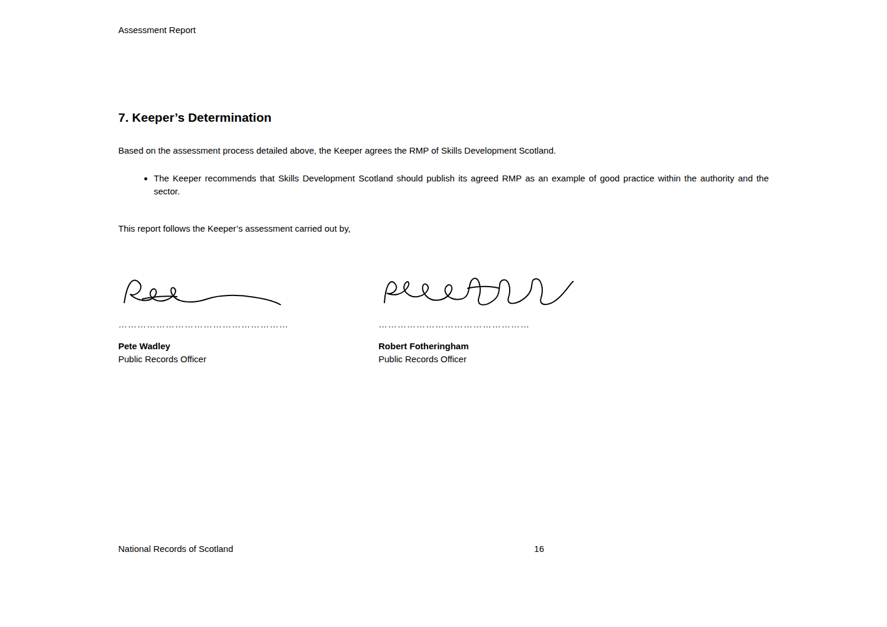Assessment Report
7. Keeper’s Determination
Based on the assessment process detailed above, the Keeper agrees the RMP of Skills Development Scotland.
The Keeper recommends that Skills Development Scotland should publish its agreed RMP as an example of good practice within the authority and the sector.
This report follows the Keeper’s assessment carried out by,
………………………………………………
Pete Wadley
Public Records Officer
…………………………………………
Robert Fotheringham
Public Records Officer
National Records of Scotland
16